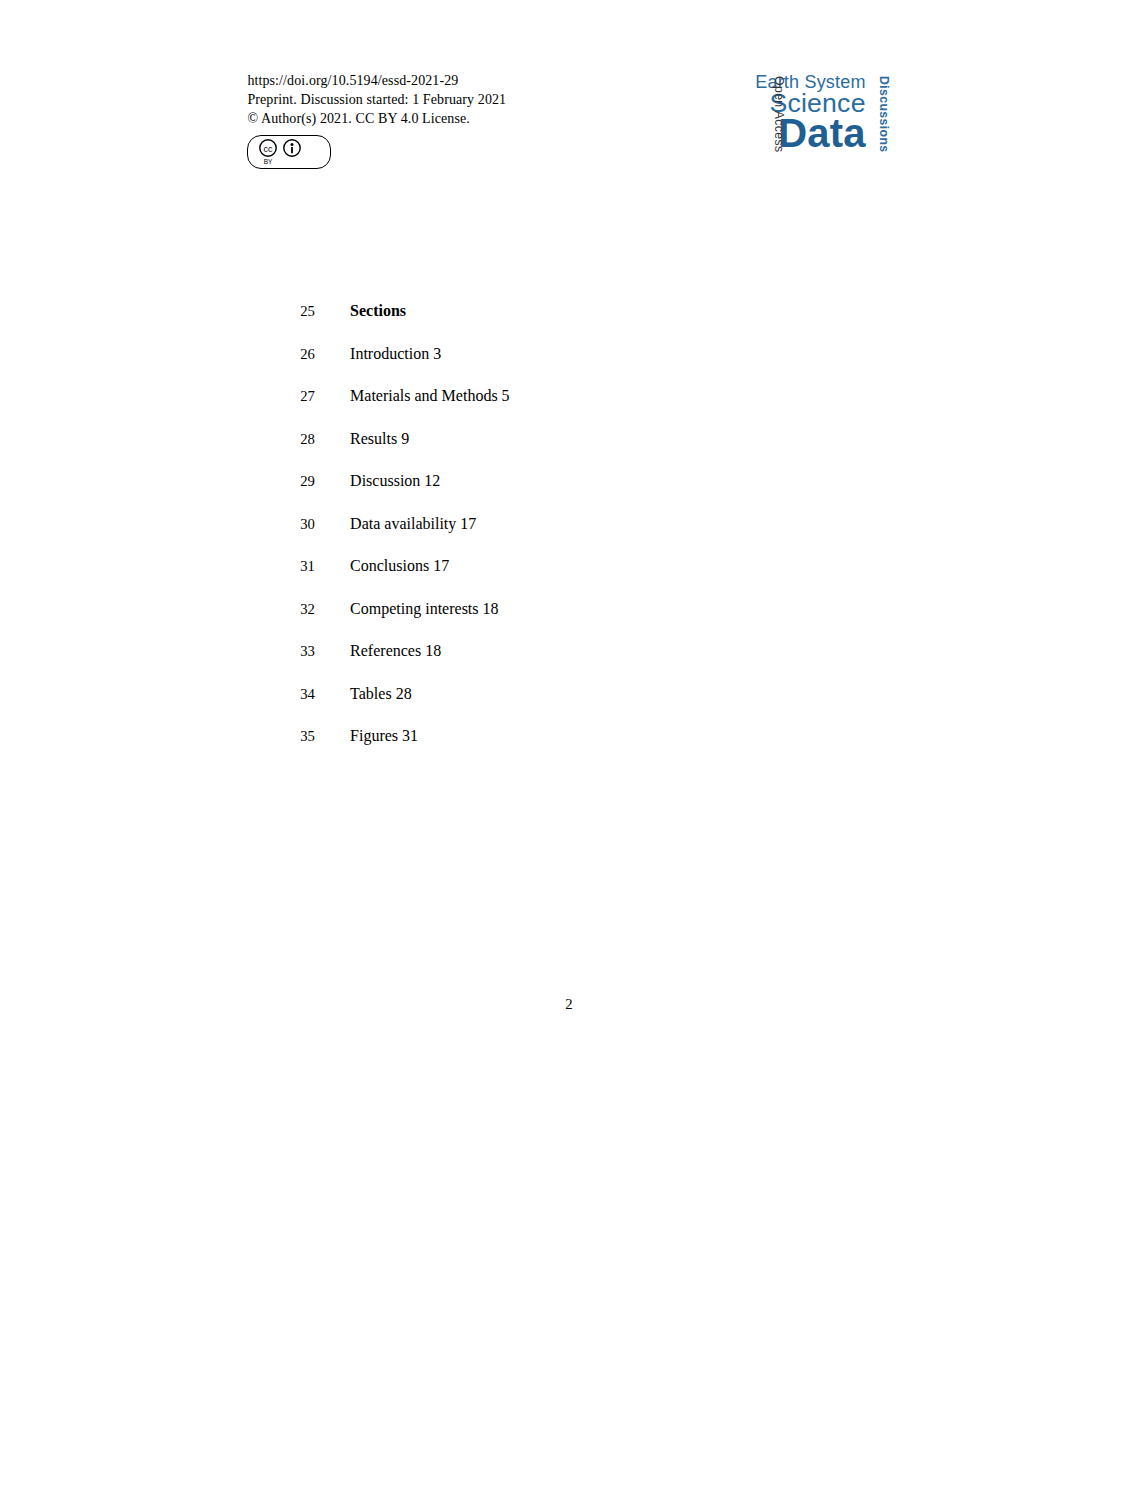https://doi.org/10.5194/essd-2021-29
Preprint. Discussion started: 1 February 2021
© Author(s) 2021. CC BY 4.0 License.
cc BY
Earth System
Science
Data
Open Access Discussions
25 Sections
26 Introduction 3
27 Materials and Methods 5
28 Results 9
29 Discussion 12
30 Data availability 17
31 Conclusions 17
32 Competing interests 18
33 References 18
34 Tables 28
35 Figures 31
2